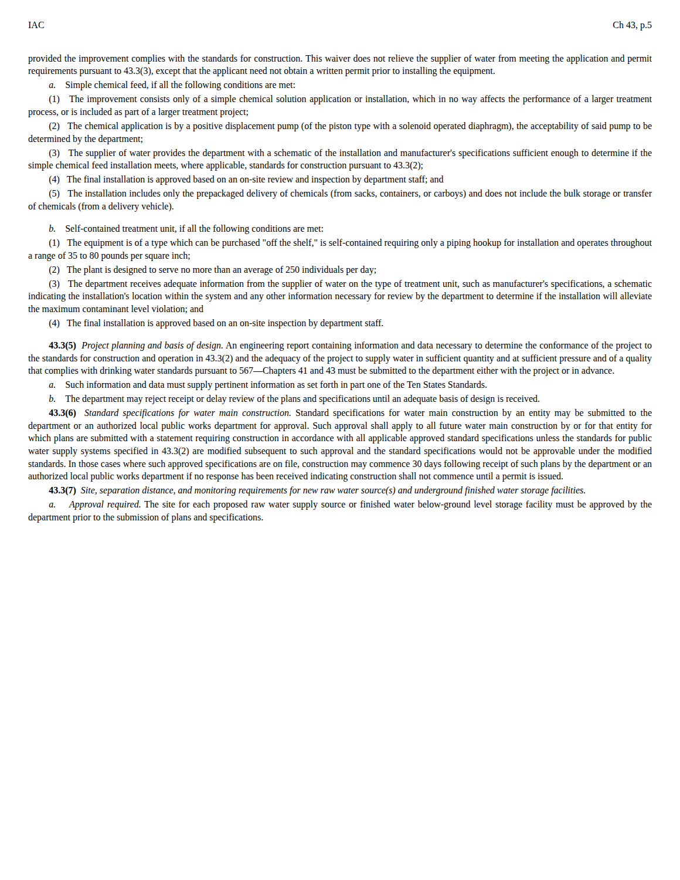IAC Ch 43, p.5
provided the improvement complies with the standards for construction. This waiver does not relieve the supplier of water from meeting the application and permit requirements pursuant to 43.3(3), except that the applicant need not obtain a written permit prior to installing the equipment.
a. Simple chemical feed, if all the following conditions are met:
(1) The improvement consists only of a simple chemical solution application or installation, which in no way affects the performance of a larger treatment process, or is included as part of a larger treatment project;
(2) The chemical application is by a positive displacement pump (of the piston type with a solenoid operated diaphragm), the acceptability of said pump to be determined by the department;
(3) The supplier of water provides the department with a schematic of the installation and manufacturer's specifications sufficient enough to determine if the simple chemical feed installation meets, where applicable, standards for construction pursuant to 43.3(2);
(4) The final installation is approved based on an on-site review and inspection by department staff; and
(5) The installation includes only the prepackaged delivery of chemicals (from sacks, containers, or carboys) and does not include the bulk storage or transfer of chemicals (from a delivery vehicle).
b. Self-contained treatment unit, if all the following conditions are met:
(1) The equipment is of a type which can be purchased "off the shelf," is self-contained requiring only a piping hookup for installation and operates throughout a range of 35 to 80 pounds per square inch;
(2) The plant is designed to serve no more than an average of 250 individuals per day;
(3) The department receives adequate information from the supplier of water on the type of treatment unit, such as manufacturer's specifications, a schematic indicating the installation's location within the system and any other information necessary for review by the department to determine if the installation will alleviate the maximum contaminant level violation; and
(4) The final installation is approved based on an on-site inspection by department staff.
43.3(5) Project planning and basis of design. An engineering report containing information and data necessary to determine the conformance of the project to the standards for construction and operation in 43.3(2) and the adequacy of the project to supply water in sufficient quantity and at sufficient pressure and of a quality that complies with drinking water standards pursuant to 567—Chapters 41 and 43 must be submitted to the department either with the project or in advance.
a. Such information and data must supply pertinent information as set forth in part one of the Ten States Standards.
b. The department may reject receipt or delay review of the plans and specifications until an adequate basis of design is received.
43.3(6) Standard specifications for water main construction. Standard specifications for water main construction by an entity may be submitted to the department or an authorized local public works department for approval. Such approval shall apply to all future water main construction by or for that entity for which plans are submitted with a statement requiring construction in accordance with all applicable approved standard specifications unless the standards for public water supply systems specified in 43.3(2) are modified subsequent to such approval and the standard specifications would not be approvable under the modified standards. In those cases where such approved specifications are on file, construction may commence 30 days following receipt of such plans by the department or an authorized local public works department if no response has been received indicating construction shall not commence until a permit is issued.
43.3(7) Site, separation distance, and monitoring requirements for new raw water source(s) and underground finished water storage facilities.
a. Approval required. The site for each proposed raw water supply source or finished water below-ground level storage facility must be approved by the department prior to the submission of plans and specifications.